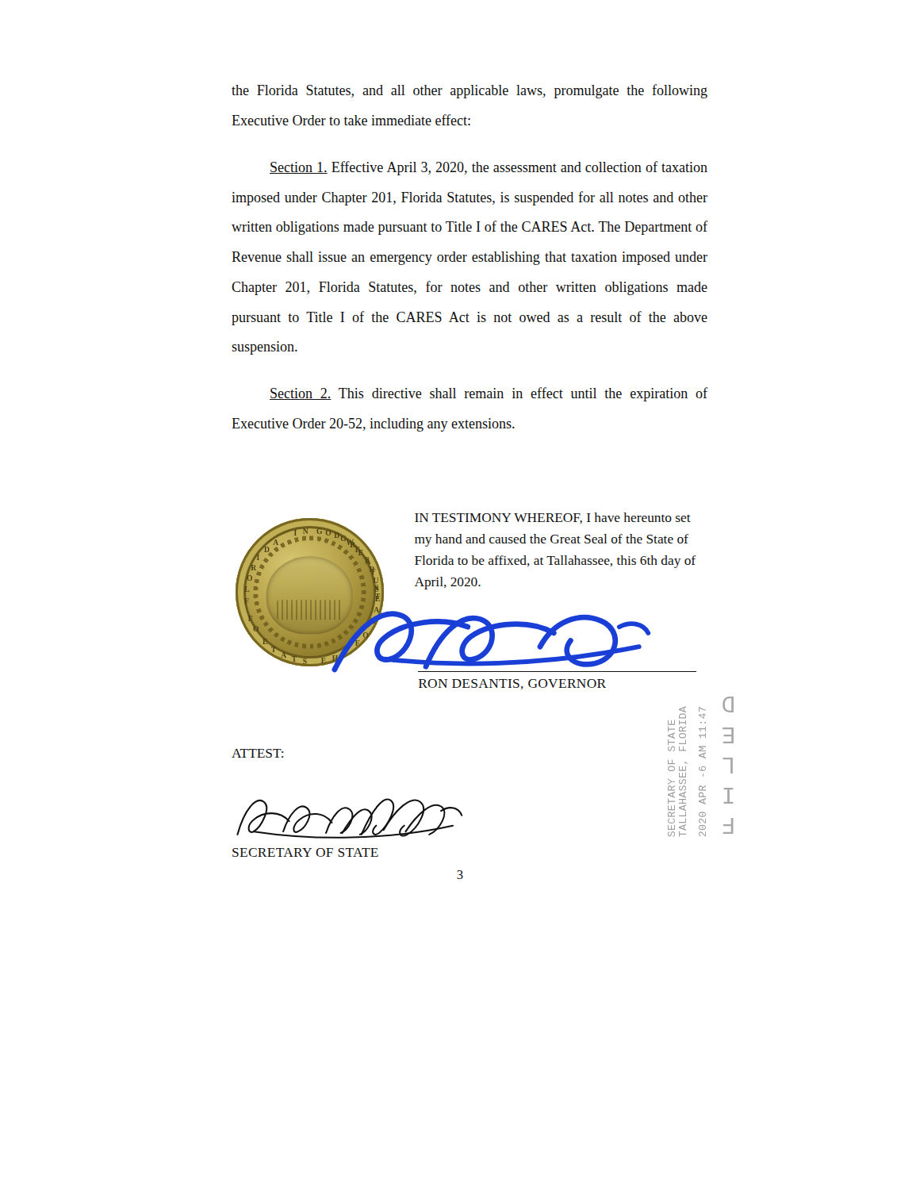the Florida Statutes, and all other applicable laws, promulgate the following Executive Order to take immediate effect:
Section 1. Effective April 3, 2020, the assessment and collection of taxation imposed under Chapter 201, Florida Statutes, is suspended for all notes and other written obligations made pursuant to Title I of the CARES Act. The Department of Revenue shall issue an emergency order establishing that taxation imposed under Chapter 201, Florida Statutes, for notes and other written obligations made pursuant to Title I of the CARES Act is not owed as a result of the above suspension.
Section 2. This directive shall remain in effect until the expiration of Executive Order 20-52, including any extensions.
G R E A T S E A L O F T H E S T A T E O F F L O R I D A I N G O D W E T R U S T
IN TESTIMONY WHEREOF, I have hereunto set my hand and caused the Great Seal of the State of Florida to be affixed, at Tallahassee, this 6th day of April, 2020.
RON DESANTIS, GOVERNOR
ATTEST:
SECRETARY OF STATE
SECRETARY OF STATE
TALLAHASSEE, FLORIDA
2020 APR -6 AM 11:47
FILED
3